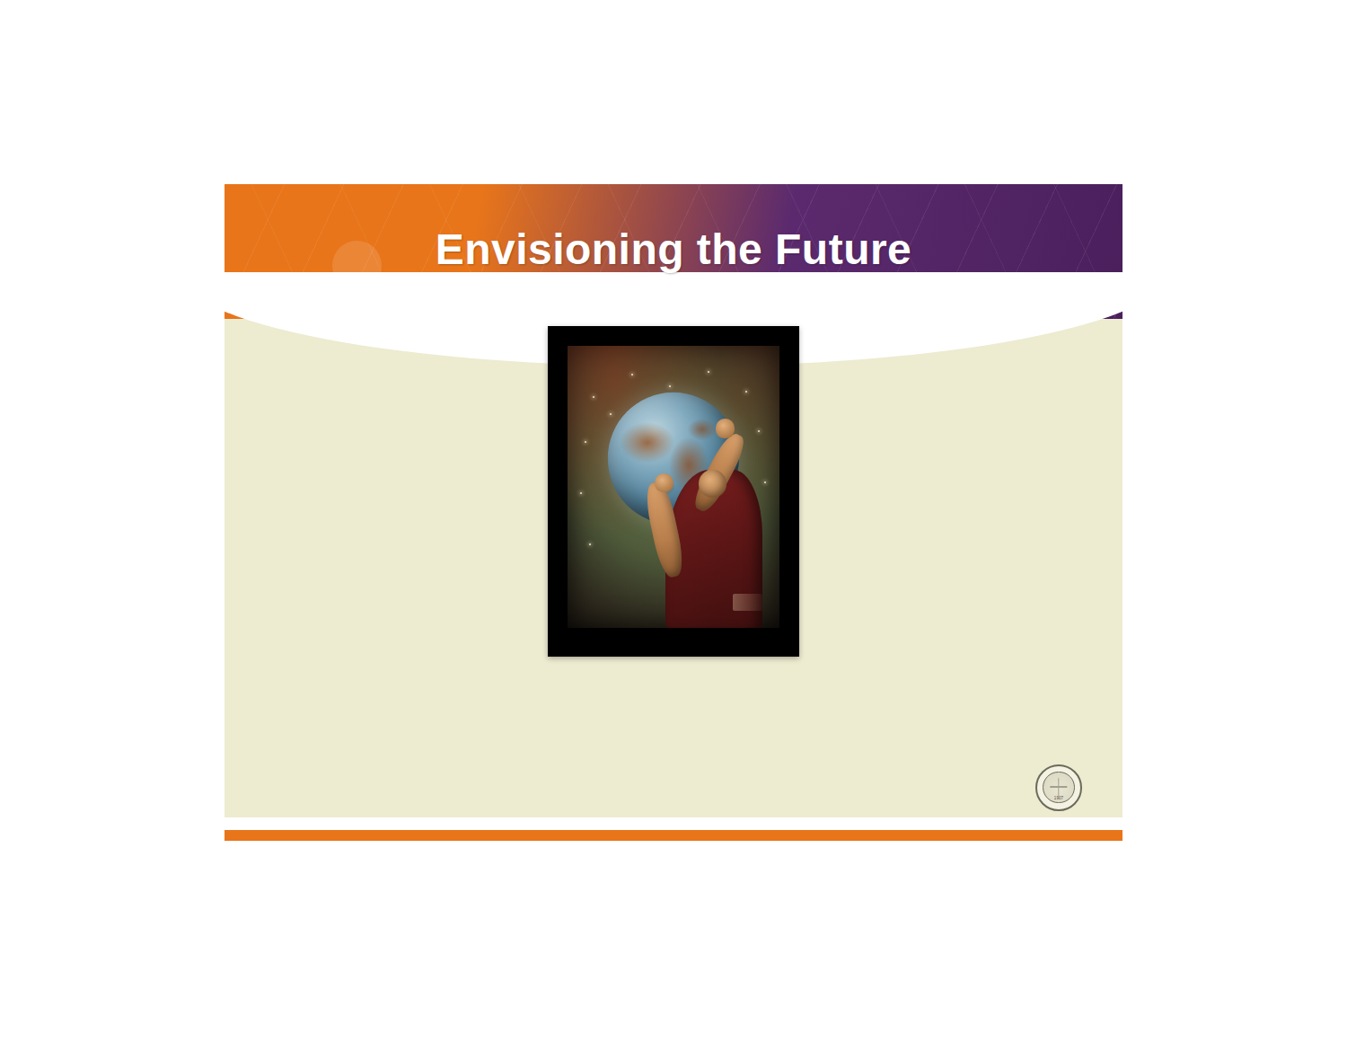Envisioning the Future
1907